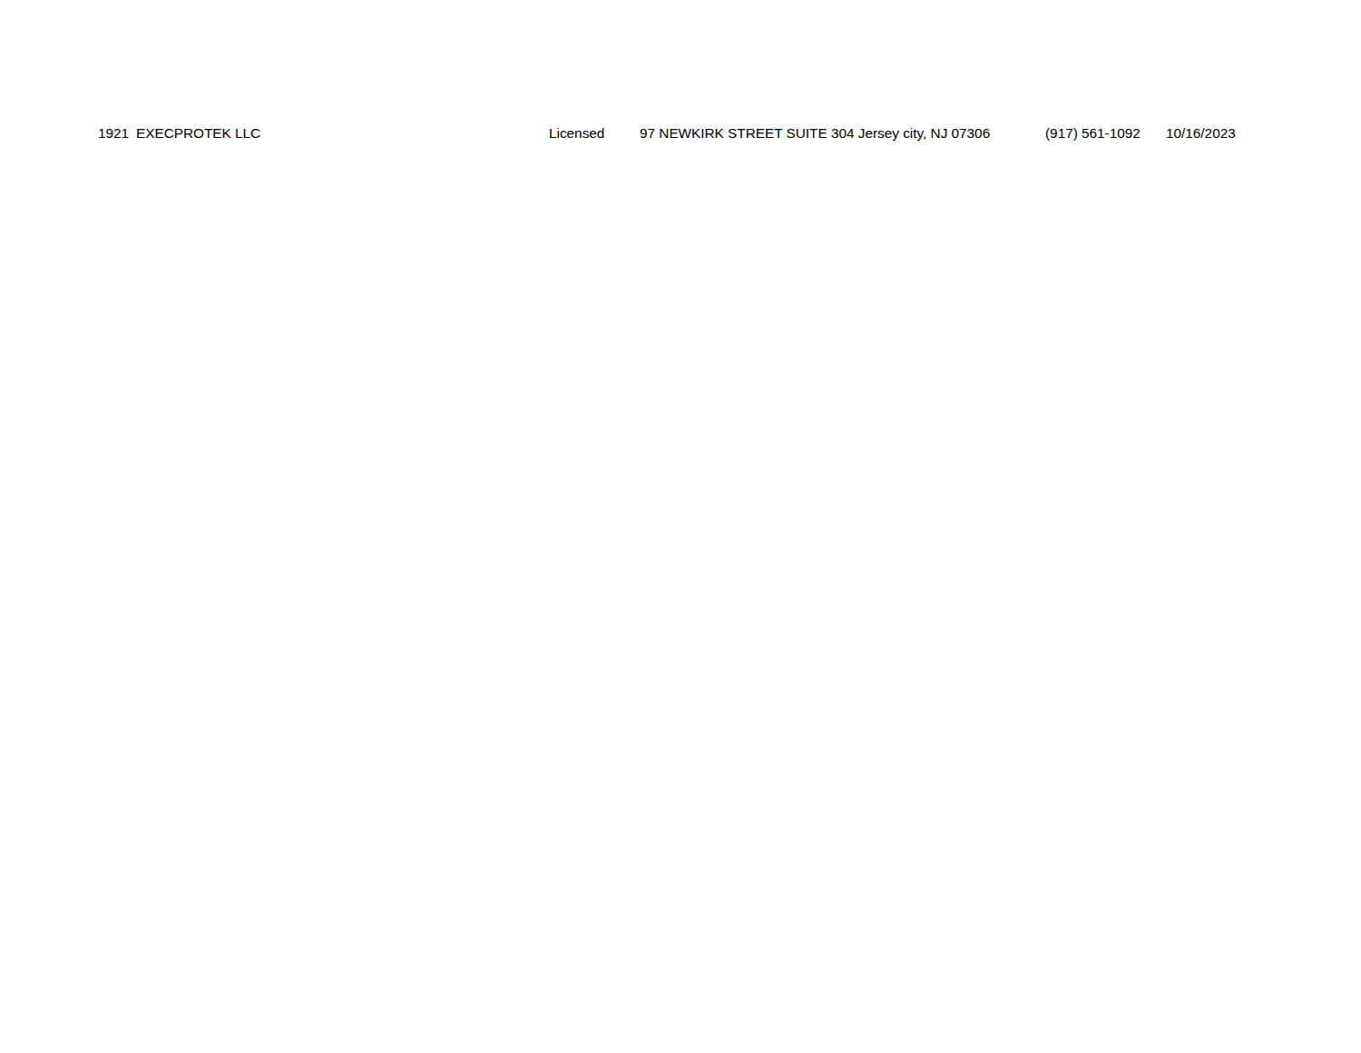1921 EXECPROTEK LLC Licensed 97 NEWKIRK STREET SUITE 304 Jersey city, NJ 07306 (917) 561-1092 10/16/2023